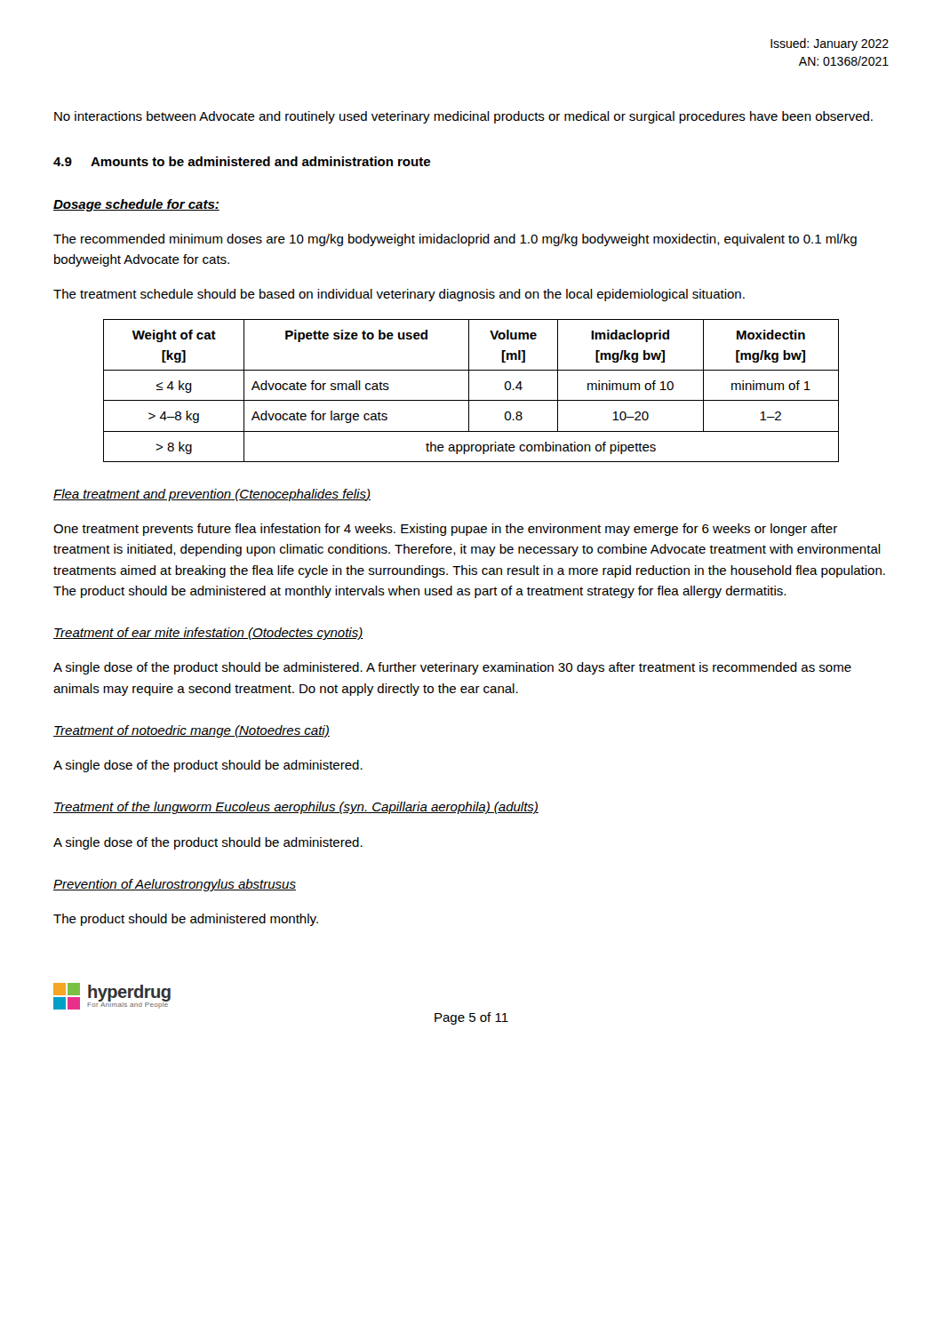Issued: January 2022
AN: 01368/2021
No interactions between Advocate and routinely used veterinary medicinal products or medical or surgical procedures have been observed.
4.9 Amounts to be administered and administration route
Dosage schedule for cats:
The recommended minimum doses are 10 mg/kg bodyweight imidacloprid and 1.0 mg/kg bodyweight moxidectin, equivalent to 0.1 ml/kg bodyweight Advocate for cats.
The treatment schedule should be based on individual veterinary diagnosis and on the local epidemiological situation.
| Weight of cat [kg] | Pipette size to be used | Volume [ml] | Imidacloprid [mg/kg bw] | Moxidectin [mg/kg bw] |
| --- | --- | --- | --- | --- |
| ≤ 4 kg | Advocate for small cats | 0.4 | minimum of 10 | minimum of 1 |
| > 4–8 kg | Advocate for large cats | 0.8 | 10–20 | 1–2 |
| > 8 kg | the appropriate combination of pipettes |
Flea treatment and prevention (Ctenocephalides felis)
One treatment prevents future flea infestation for 4 weeks. Existing pupae in the environment may emerge for 6 weeks or longer after treatment is initiated, depending upon climatic conditions. Therefore, it may be necessary to combine Advocate treatment with environmental treatments aimed at breaking the flea life cycle in the surroundings. This can result in a more rapid reduction in the household flea population. The product should be administered at monthly intervals when used as part of a treatment strategy for flea allergy dermatitis.
Treatment of ear mite infestation (Otodectes cynotis)
A single dose of the product should be administered. A further veterinary examination 30 days after treatment is recommended as some animals may require a second treatment. Do not apply directly to the ear canal.
Treatment of notoedric mange (Notoedres cati)
A single dose of the product should be administered.
Treatment of the lungworm Eucoleus aerophilus (syn. Capillaria aerophila) (adults)
A single dose of the product should be administered.
Prevention of Aelurostrongylus abstrusus
The product should be administered monthly.
hyperdrug
For Animals and People
Page 5 of 11